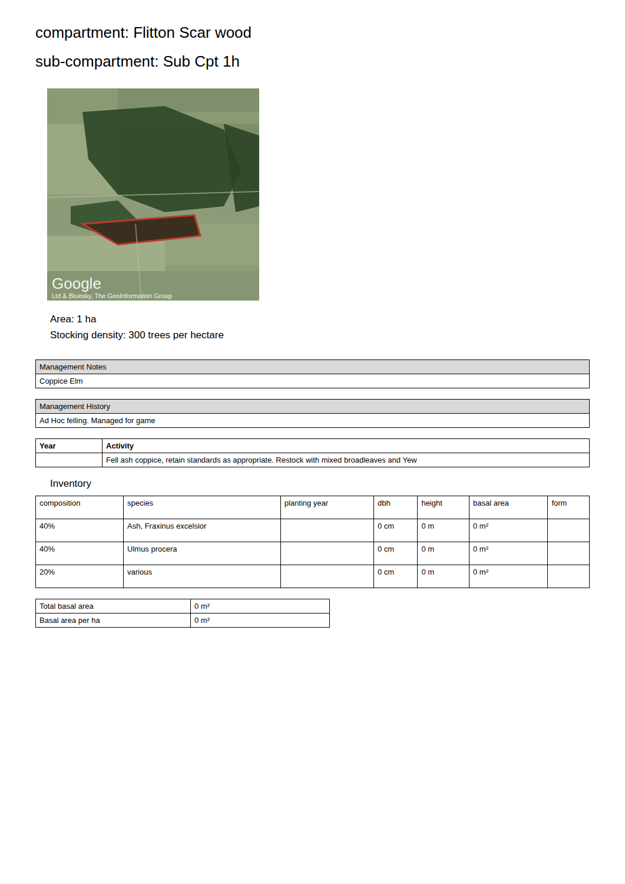compartment: Flitton Scar wood
sub-compartment: Sub Cpt 1h
Google Ltd & Bluesky, The GeoInformation Group
Area: 1 ha
Stocking density: 300 trees per hectare
| Management Notes |
| Coppice Elm |
| Management History |
| Ad Hoc felling. Managed for game |
| Year | Activity |
| --- | --- |
| | Fell ash coppice, retain standards as appropriate. Restock with mixed broadleaves and Yew |
Inventory
| composition | species | planting year | dbh | height | basal area | form |
| --- | --- | --- | --- | --- | --- | --- |
| 40% | Ash, Fraxinus excelsior | | 0 cm | 0 m | 0 m² | |
| 40% | Ulmus procera | | 0 cm | 0 m | 0 m² | |
| 20% | various | | 0 cm | 0 m | 0 m² | |
| Total basal area | 0 m² |
| Basal area per ha | 0 m² |